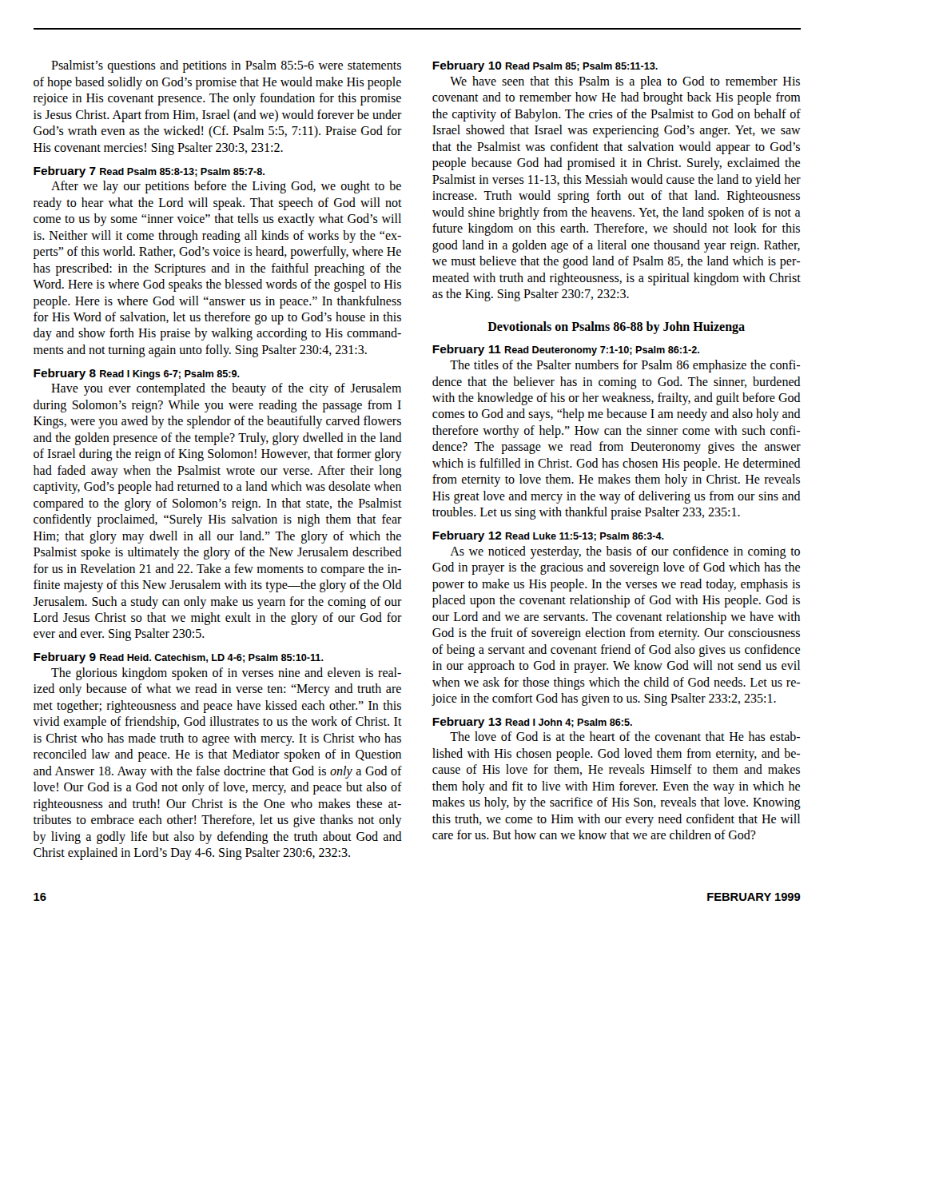Psalmist’s questions and petitions in Psalm 85:5-6 were statements of hope based solidly on God’s promise that He would make His people rejoice in His covenant presence. The only foundation for this promise is Jesus Christ. Apart from Him, Israel (and we) would forever be under God’s wrath even as the wicked! (Cf. Psalm 5:5, 7:11). Praise God for His covenant mercies! Sing Psalter 230:3, 231:2.
February 7 Read Psalm 85:8-13; Psalm 85:7-8.
After we lay our petitions before the Living God, we ought to be ready to hear what the Lord will speak. That speech of God will not come to us by some “inner voice” that tells us exactly what God’s will is. Neither will it come through reading all kinds of works by the “experts” of this world. Rather, God’s voice is heard, powerfully, where He has prescribed: in the Scriptures and in the faithful preaching of the Word. Here is where God speaks the blessed words of the gospel to His people. Here is where God will “answer us in peace.” In thankfulness for His Word of salvation, let us therefore go up to God’s house in this day and show forth His praise by walking according to His commandments and not turning again unto folly. Sing Psalter 230:4, 231:3.
February 8 Read I Kings 6-7; Psalm 85:9.
Have you ever contemplated the beauty of the city of Jerusalem during Solomon’s reign? While you were reading the passage from I Kings, were you awed by the splendor of the beautifully carved flowers and the golden presence of the temple? Truly, glory dwelled in the land of Israel during the reign of King Solomon! However, that former glory had faded away when the Psalmist wrote our verse. After their long captivity, God’s people had returned to a land which was desolate when compared to the glory of Solomon’s reign. In that state, the Psalmist confidently proclaimed, “Surely His salvation is nigh them that fear Him; that glory may dwell in all our land.” The glory of which the Psalmist spoke is ultimately the glory of the New Jerusalem described for us in Revelation 21 and 22. Take a few moments to compare the infinite majesty of this New Jerusalem with its type—the glory of the Old Jerusalem. Such a study can only make us yearn for the coming of our Lord Jesus Christ so that we might exult in the glory of our God for ever and ever. Sing Psalter 230:5.
February 9 Read Heid. Catechism, LD 4-6; Psalm 85:10-11.
The glorious kingdom spoken of in verses nine and eleven is realized only because of what we read in verse ten: “Mercy and truth are met together; righteousness and peace have kissed each other.” In this vivid example of friendship, God illustrates to us the work of Christ. It is Christ who has made truth to agree with mercy. It is Christ who has reconciled law and peace. He is that Mediator spoken of in Question and Answer 18. Away with the false doctrine that God is only a God of love! Our God is a God not only of love, mercy, and peace but also of righteousness and truth! Our Christ is the One who makes these attributes to embrace each other! Therefore, let us give thanks not only by living a godly life but also by defending the truth about God and Christ explained in Lord’s Day 4-6. Sing Psalter 230:6, 232:3.
February 10 Read Psalm 85; Psalm 85:11-13.
We have seen that this Psalm is a plea to God to remember His covenant and to remember how He had brought back His people from the captivity of Babylon. The cries of the Psalmist to God on behalf of Israel showed that Israel was experiencing God’s anger. Yet, we saw that the Psalmist was confident that salvation would appear to God’s people because God had promised it in Christ. Surely, exclaimed the Psalmist in verses 11-13, this Messiah would cause the land to yield her increase. Truth would spring forth out of that land. Righteousness would shine brightly from the heavens. Yet, the land spoken of is not a future kingdom on this earth. Therefore, we should not look for this good land in a golden age of a literal one thousand year reign. Rather, we must believe that the good land of Psalm 85, the land which is permeated with truth and righteousness, is a spiritual kingdom with Christ as the King. Sing Psalter 230:7, 232:3.
Devotionals on Psalms 86-88 by John Huizenga
February 11 Read Deuteronomy 7:1-10; Psalm 86:1-2.
The titles of the Psalter numbers for Psalm 86 emphasize the confidence that the believer has in coming to God. The sinner, burdened with the knowledge of his or her weakness, frailty, and guilt before God comes to God and says, “help me because I am needy and also holy and therefore worthy of help.” How can the sinner come with such confidence? The passage we read from Deuteronomy gives the answer which is fulfilled in Christ. God has chosen His people. He determined from eternity to love them. He makes them holy in Christ. He reveals His great love and mercy in the way of delivering us from our sins and troubles. Let us sing with thankful praise Psalter 233, 235:1.
February 12 Read Luke 11:5-13; Psalm 86:3-4.
As we noticed yesterday, the basis of our confidence in coming to God in prayer is the gracious and sovereign love of God which has the power to make us His people. In the verses we read today, emphasis is placed upon the covenant relationship of God with His people. God is our Lord and we are servants. The covenant relationship we have with God is the fruit of sovereign election from eternity. Our consciousness of being a servant and covenant friend of God also gives us confidence in our approach to God in prayer. We know God will not send us evil when we ask for those things which the child of God needs. Let us rejoice in the comfort God has given to us. Sing Psalter 233:2, 235:1.
February 13 Read I John 4; Psalm 86:5.
The love of God is at the heart of the covenant that He has established with His chosen people. God loved them from eternity, and because of His love for them, He reveals Himself to them and makes them holy and fit to live with Him forever. Even the way in which he makes us holy, by the sacrifice of His Son, reveals that love. Knowing this truth, we come to Him with our every need confident that He will care for us. But how can we know that we are children of God?
16 FEBRUARY 1999